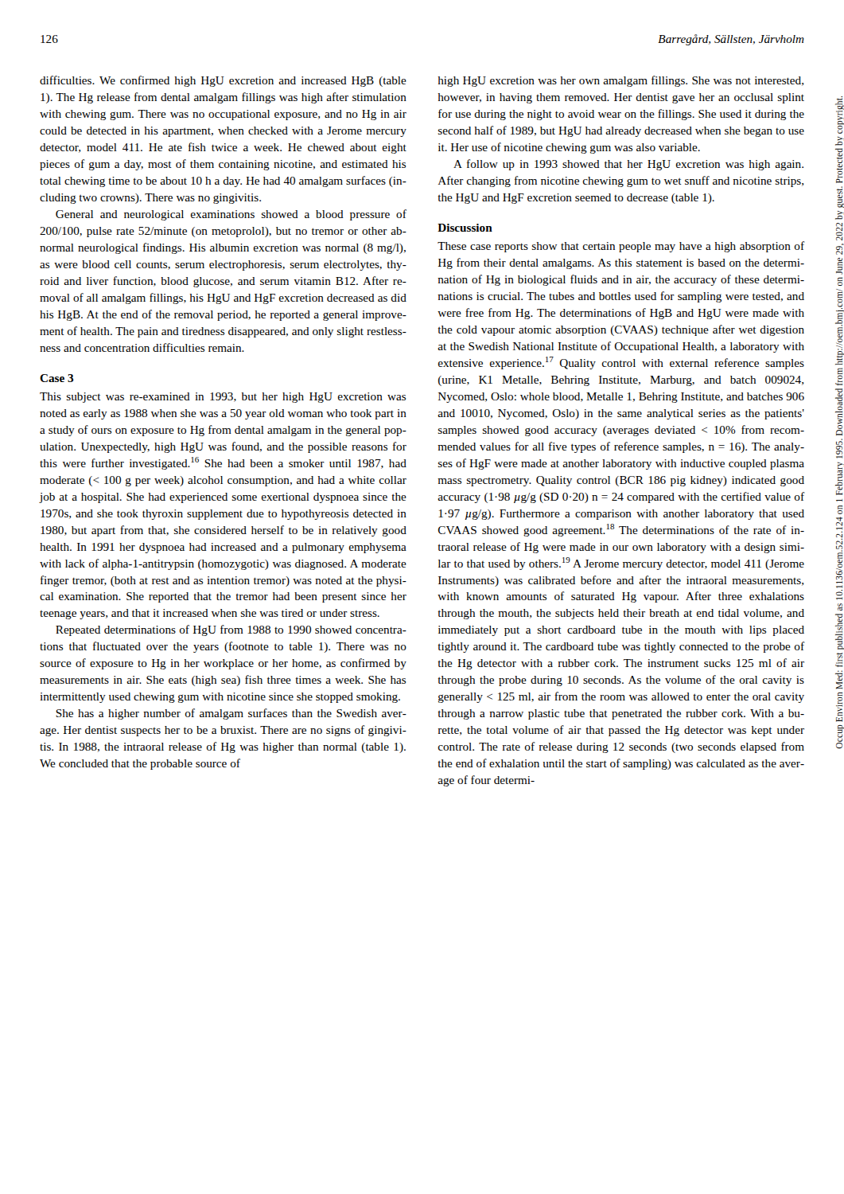126 Barregård, Sällsten, Järvholm
Occup Environ Med: first published as 10.1136/oem.52.2.124 on 1 February 1995. Downloaded from http://oem.bmj.com/ on June 29, 2022 by guest. Protected by copyright.
difficulties. We confirmed high HgU excretion and increased HgB (table 1). The Hg release from dental amalgam fillings was high after stimulation with chewing gum. There was no occupational exposure, and no Hg in air could be detected in his apartment, when checked with a Jerome mercury detector, model 411. He ate fish twice a week. He chewed about eight pieces of gum a day, most of them containing nicotine, and estimated his total chewing time to be about 10 h a day. He had 40 amalgam surfaces (including two crowns). There was no gingivitis.
General and neurological examinations showed a blood pressure of 200/100, pulse rate 52/minute (on metoprolol), but no tremor or other abnormal neurological findings. His albumin excretion was normal (8 mg/l), as were blood cell counts, serum electrophoresis, serum electrolytes, thyroid and liver function, blood glucose, and serum vitamin B12. After removal of all amalgam fillings, his HgU and HgF excretion decreased as did his HgB. At the end of the removal period, he reported a general improvement of health. The pain and tiredness disappeared, and only slight restlessness and concentration difficulties remain.
Case 3
This subject was re-examined in 1993, but her high HgU excretion was noted as early as 1988 when she was a 50 year old woman who took part in a study of ours on exposure to Hg from dental amalgam in the general population. Unexpectedly, high HgU was found, and the possible reasons for this were further investigated.16 She had been a smoker until 1987, had moderate (< 100 g per week) alcohol consumption, and had a white collar job at a hospital. She had experienced some exertional dyspnoea since the 1970s, and she took thyroxin supplement due to hypothyreosis detected in 1980, but apart from that, she considered herself to be in relatively good health. In 1991 her dyspnoea had increased and a pulmonary emphysema with lack of alpha-1-antitrypsin (homozygotic) was diagnosed. A moderate finger tremor, (both at rest and as intention tremor) was noted at the physical examination. She reported that the tremor had been present since her teenage years, and that it increased when she was tired or under stress.
Repeated determinations of HgU from 1988 to 1990 showed concentrations that fluctuated over the years (footnote to table 1). There was no source of exposure to Hg in her workplace or her home, as confirmed by measurements in air. She eats (high sea) fish three times a week. She has intermittently used chewing gum with nicotine since she stopped smoking.
She has a higher number of amalgam surfaces than the Swedish average. Her dentist suspects her to be a bruxist. There are no signs of gingivitis. In 1988, the intraoral release of Hg was higher than normal (table 1). We concluded that the probable source of
high HgU excretion was her own amalgam fillings. She was not interested, however, in having them removed. Her dentist gave her an occlusal splint for use during the night to avoid wear on the fillings. She used it during the second half of 1989, but HgU had already decreased when she began to use it. Her use of nicotine chewing gum was also variable.
A follow up in 1993 showed that her HgU excretion was high again. After changing from nicotine chewing gum to wet snuff and nicotine strips, the HgU and HgF excretion seemed to decrease (table 1).
Discussion
These case reports show that certain people may have a high absorption of Hg from their dental amalgams. As this statement is based on the determination of Hg in biological fluids and in air, the accuracy of these determinations is crucial. The tubes and bottles used for sampling were tested, and were free from Hg. The determinations of HgB and HgU were made with the cold vapour atomic absorption (CVAAS) technique after wet digestion at the Swedish National Institute of Occupational Health, a laboratory with extensive experience.17 Quality control with external reference samples (urine, K1 Metalle, Behring Institute, Marburg, and batch 009024, Nycomed, Oslo: whole blood, Metalle 1, Behring Institute, and batches 906 and 10010, Nycomed, Oslo) in the same analytical series as the patients' samples showed good accuracy (averages deviated < 10% from recommended values for all five types of reference samples, n = 16). The analyses of HgF were made at another laboratory with inductive coupled plasma mass spectrometry. Quality control (BCR 186 pig kidney) indicated good accuracy (1·98 µg/g (SD 0·20) n = 24 compared with the certified value of 1·97 µg/g). Furthermore a comparison with another laboratory that used CVAAS showed good agreement.18 The determinations of the rate of intraoral release of Hg were made in our own laboratory with a design similar to that used by others.19 A Jerome mercury detector, model 411 (Jerome Instruments) was calibrated before and after the intraoral measurements, with known amounts of saturated Hg vapour. After three exhalations through the mouth, the subjects held their breath at end tidal volume, and immediately put a short cardboard tube in the mouth with lips placed tightly around it. The cardboard tube was tightly connected to the probe of the Hg detector with a rubber cork. The instrument sucks 125 ml of air through the probe during 10 seconds. As the volume of the oral cavity is generally < 125 ml, air from the room was allowed to enter the oral cavity through a narrow plastic tube that penetrated the rubber cork. With a burette, the total volume of air that passed the Hg detector was kept under control. The rate of release during 12 seconds (two seconds elapsed from the end of exhalation until the start of sampling) was calculated as the average of four determi-